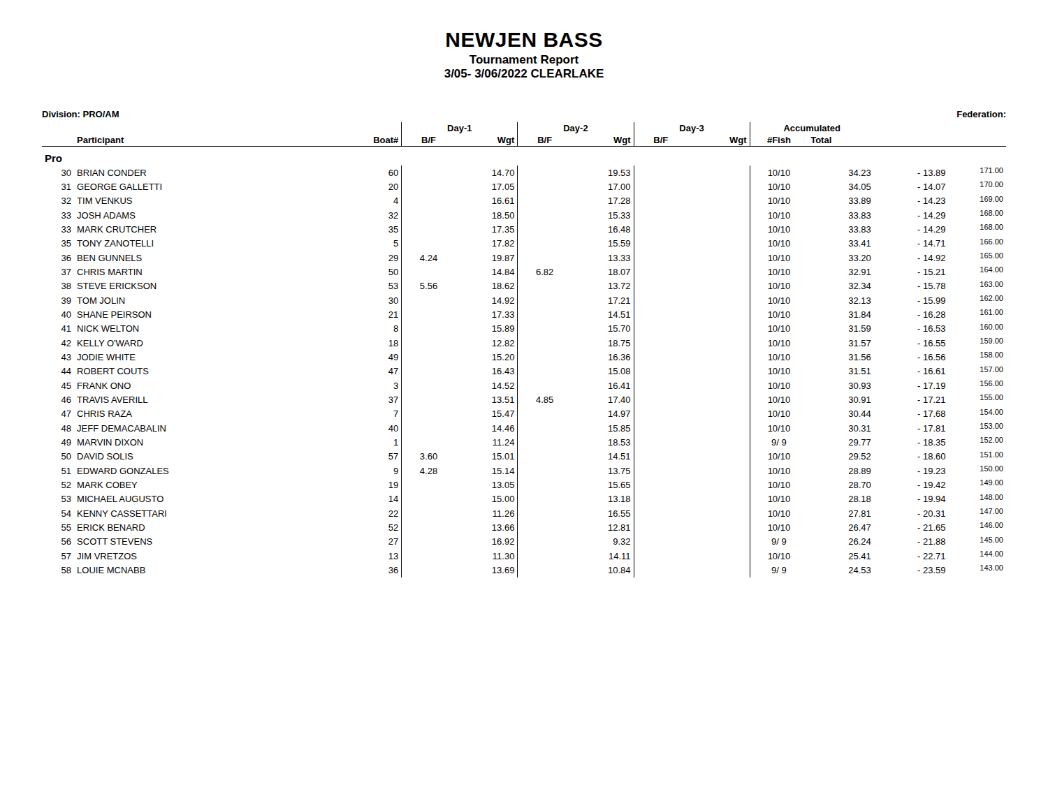NEWJEN BASS
Tournament Report
3/05- 3/06/2022 CLEARLAKE
Division: PRO/AM Federation:
| | | | Day-1 | Day-2 | Day-3 | Accumulated | | |
| --- | --- | --- | --- | --- | --- | --- | --- | --- |
| | Participant | Boat# | B/F | Wgt | B/F | Wgt | B/F | Wgt | #Fish | Total | | |
| Pro |
| 30 | BRIAN CONDER | 60 | | 14.70 | | 19.53 | | | 10/10 | 34.23 | - 13.89 | 171.00 |
| 31 | GEORGE GALLETTI | 20 | | 17.05 | | 17.00 | | | 10/10 | 34.05 | - 14.07 | 170.00 |
| 32 | TIM VENKUS | 4 | | 16.61 | | 17.28 | | | 10/10 | 33.89 | - 14.23 | 169.00 |
| 33 | JOSH ADAMS | 32 | | 18.50 | | 15.33 | | | 10/10 | 33.83 | - 14.29 | 168.00 |
| 33 | MARK CRUTCHER | 35 | | 17.35 | | 16.48 | | | 10/10 | 33.83 | - 14.29 | 168.00 |
| 35 | TONY ZANOTELLI | 5 | | 17.82 | | 15.59 | | | 10/10 | 33.41 | - 14.71 | 166.00 |
| 36 | BEN GUNNELS | 29 | 4.24 | 19.87 | | 13.33 | | | 10/10 | 33.20 | - 14.92 | 165.00 |
| 37 | CHRIS MARTIN | 50 | | 14.84 | 6.82 | 18.07 | | | 10/10 | 32.91 | - 15.21 | 164.00 |
| 38 | STEVE ERICKSON | 53 | 5.56 | 18.62 | | 13.72 | | | 10/10 | 32.34 | - 15.78 | 163.00 |
| 39 | TOM JOLIN | 30 | | 14.92 | | 17.21 | | | 10/10 | 32.13 | - 15.99 | 162.00 |
| 40 | SHANE PEIRSON | 21 | | 17.33 | | 14.51 | | | 10/10 | 31.84 | - 16.28 | 161.00 |
| 41 | NICK WELTON | 8 | | 15.89 | | 15.70 | | | 10/10 | 31.59 | - 16.53 | 160.00 |
| 42 | KELLY O'WARD | 18 | | 12.82 | | 18.75 | | | 10/10 | 31.57 | - 16.55 | 159.00 |
| 43 | JODIE WHITE | 49 | | 15.20 | | 16.36 | | | 10/10 | 31.56 | - 16.56 | 158.00 |
| 44 | ROBERT COUTS | 47 | | 16.43 | | 15.08 | | | 10/10 | 31.51 | - 16.61 | 157.00 |
| 45 | FRANK ONO | 3 | | 14.52 | | 16.41 | | | 10/10 | 30.93 | - 17.19 | 156.00 |
| 46 | TRAVIS AVERILL | 37 | | 13.51 | 4.85 | 17.40 | | | 10/10 | 30.91 | - 17.21 | 155.00 |
| 47 | CHRIS RAZA | 7 | | 15.47 | | 14.97 | | | 10/10 | 30.44 | - 17.68 | 154.00 |
| 48 | JEFF DEMACABALIN | 40 | | 14.46 | | 15.85 | | | 10/10 | 30.31 | - 17.81 | 153.00 |
| 49 | MARVIN DIXON | 1 | | 11.24 | | 18.53 | | | 9/ 9 | 29.77 | - 18.35 | 152.00 |
| 50 | DAVID SOLIS | 57 | 3.60 | 15.01 | | 14.51 | | | 10/10 | 29.52 | - 18.60 | 151.00 |
| 51 | EDWARD GONZALES | 9 | 4.28 | 15.14 | | 13.75 | | | 10/10 | 28.89 | - 19.23 | 150.00 |
| 52 | MARK COBEY | 19 | | 13.05 | | 15.65 | | | 10/10 | 28.70 | - 19.42 | 149.00 |
| 53 | MICHAEL AUGUSTO | 14 | | 15.00 | | 13.18 | | | 10/10 | 28.18 | - 19.94 | 148.00 |
| 54 | KENNY CASSETTARI | 22 | | 11.26 | | 16.55 | | | 10/10 | 27.81 | - 20.31 | 147.00 |
| 55 | ERICK BENARD | 52 | | 13.66 | | 12.81 | | | 10/10 | 26.47 | - 21.65 | 146.00 |
| 56 | SCOTT STEVENS | 27 | | 16.92 | | 9.32 | | | 9/ 9 | 26.24 | - 21.88 | 145.00 |
| 57 | JIM VRETZOS | 13 | | 11.30 | | 14.11 | | | 10/10 | 25.41 | - 22.71 | 144.00 |
| 58 | LOUIE MCNABB | 36 | | 13.69 | | 10.84 | | | 9/ 9 | 24.53 | - 23.59 | 143.00 |